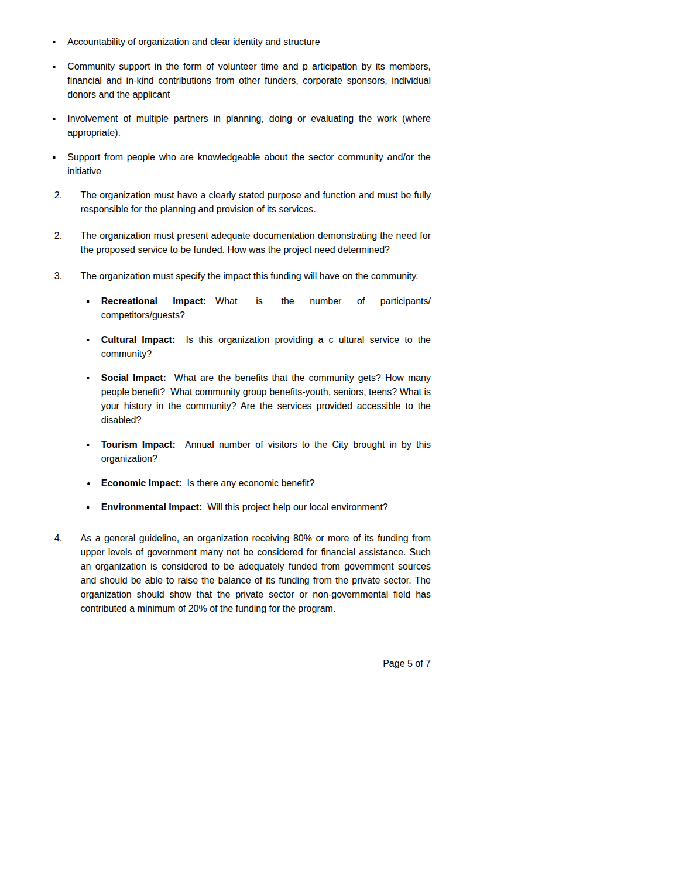Accountability of organization and clear identity and structure
Community support in the form of volunteer time and p articipation by its members, financial and in-kind contributions from other funders, corporate sponsors, individual donors and the applicant
Involvement of multiple partners in planning, doing or evaluating the work (where appropriate).
Support from people who are knowledgeable about the sector community and/or the initiative
The organization must have a clearly stated purpose and function and must be fully responsible for the planning and provision of its services.
The organization must present adequate documentation demonstrating the need for the proposed service to be funded. How was the project need determined?
The organization must specify the impact this funding will have on the community.
Recreational Impact: What is the number of participants/ competitors/guests?
Cultural Impact: Is this organization providing a c ultural service to the community?
Social Impact: What are the benefits that the community gets? How many people benefit? What community group benefits-youth, seniors, teens? What is your history in the community? Are the services provided accessible to the disabled?
Tourism Impact: Annual number of visitors to the City brought in by this organization?
Economic Impact: Is there any economic benefit?
Environmental Impact: Will this project help our local environment?
As a general guideline, an organization receiving 80% or more of its funding from upper levels of government many not be considered for financial assistance. Such an organization is considered to be adequately funded from government sources and should be able to raise the balance of its funding from the private sector. The organization should show that the private sector or non-governmental field has contributed a minimum of 20% of the funding for the program.
Page 5 of 7